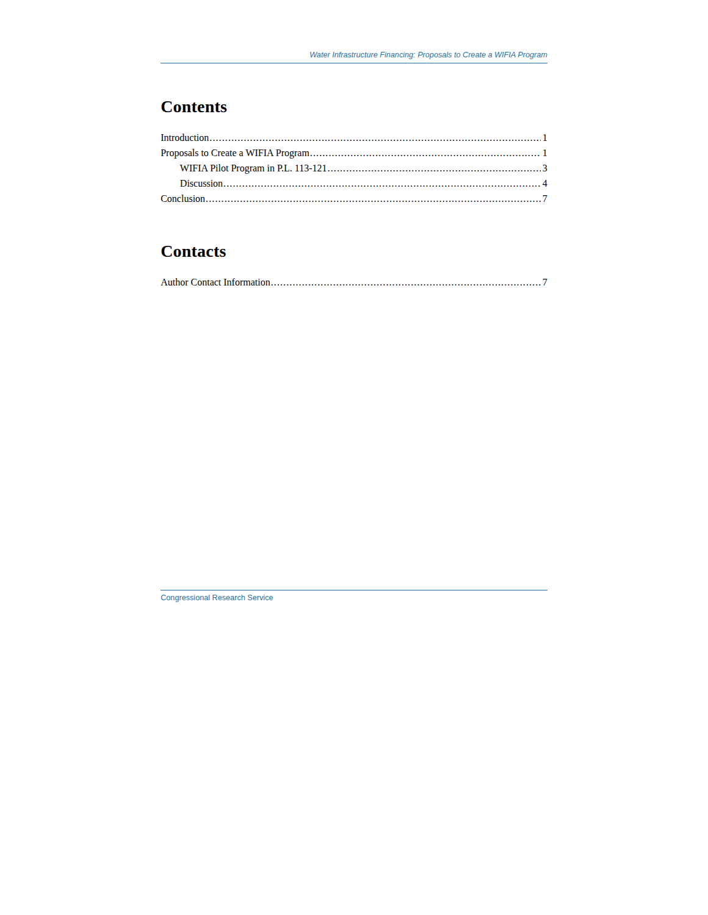Water Infrastructure Financing: Proposals to Create a WIFIA Program
Contents
Introduction .................................................................................................................................. 1
Proposals to Create a WIFIA Program ........................................................................................... 1
WIFIA Pilot Program in P.L. 113-121 ....................................................................................... 3
Discussion ....................................................................................................................... 4
Conclusion ................................................................................................................................... 7
Contacts
Author Contact Information ......................................................................................................... 7
Congressional Research Service